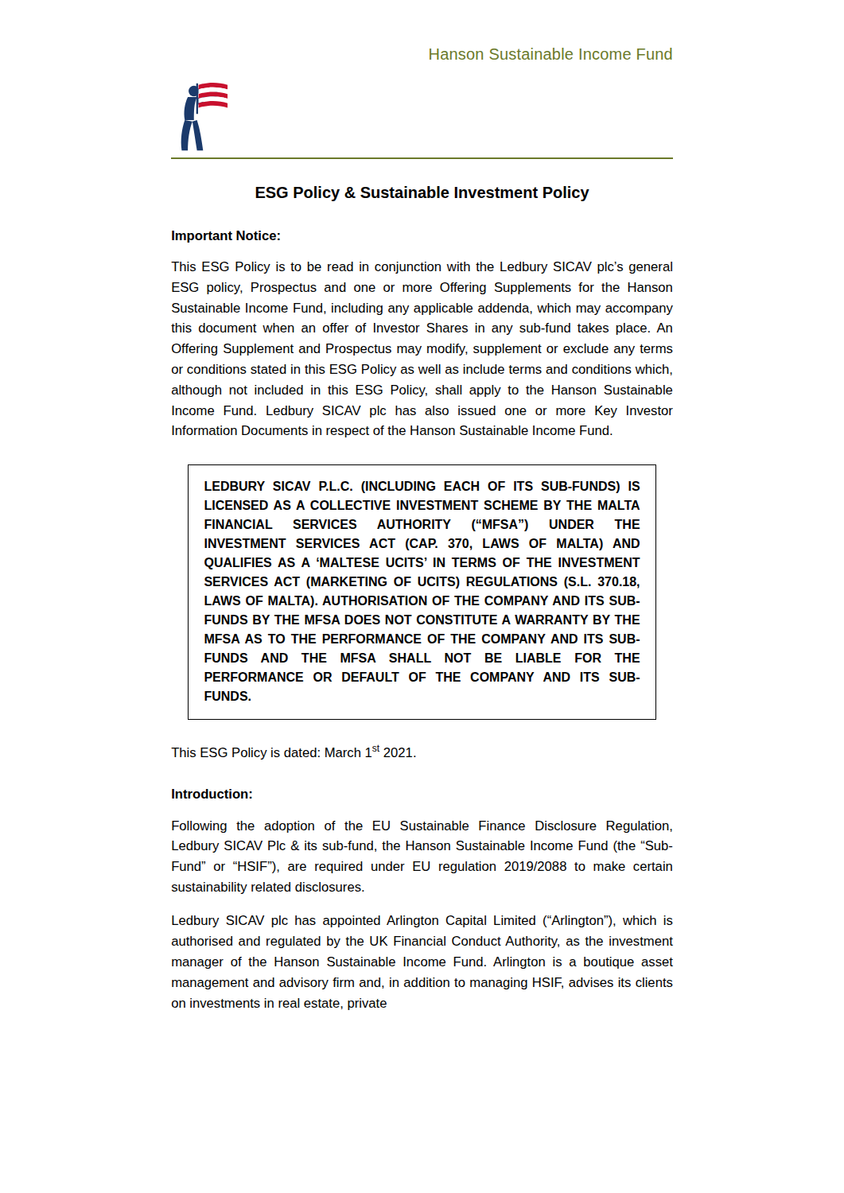Hanson Sustainable Income Fund
ESG Policy & Sustainable Investment Policy
Important Notice:
This ESG Policy is to be read in conjunction with the Ledbury SICAV plc’s general ESG policy, Prospectus and one or more Offering Supplements for the Hanson Sustainable Income Fund, including any applicable addenda, which may accompany this document when an offer of Investor Shares in any sub-fund takes place. An Offering Supplement and Prospectus may modify, supplement or exclude any terms or conditions stated in this ESG Policy as well as include terms and conditions which, although not included in this ESG Policy, shall apply to the Hanson Sustainable Income Fund. Ledbury SICAV plc has also issued one or more Key Investor Information Documents in respect of the Hanson Sustainable Income Fund.
LEDBURY SICAV P.L.C. (INCLUDING EACH OF ITS SUB-FUNDS) IS LICENSED AS A COLLECTIVE INVESTMENT SCHEME BY THE MALTA FINANCIAL SERVICES AUTHORITY (“MFSA”) UNDER THE INVESTMENT SERVICES ACT (CAP. 370, LAWS OF MALTA) AND QUALIFIES AS A ‘MALTESE UCITS’ IN TERMS OF THE INVESTMENT SERVICES ACT (MARKETING OF UCITS) REGULATIONS (S.L. 370.18, LAWS OF MALTA). AUTHORISATION OF THE COMPANY AND ITS SUB-FUNDS BY THE MFSA DOES NOT CONSTITUTE A WARRANTY BY THE MFSA AS TO THE PERFORMANCE OF THE COMPANY AND ITS SUB-FUNDS AND THE MFSA SHALL NOT BE LIABLE FOR THE PERFORMANCE OR DEFAULT OF THE COMPANY AND ITS SUB-FUNDS.
This ESG Policy is dated: March 1st 2021.
Introduction:
Following the adoption of the EU Sustainable Finance Disclosure Regulation, Ledbury SICAV Plc & its sub-fund, the Hanson Sustainable Income Fund (the “Sub-Fund” or “HSIF”), are required under EU regulation 2019/2088 to make certain sustainability related disclosures.
Ledbury SICAV plc has appointed Arlington Capital Limited (“Arlington”), which is authorised and regulated by the UK Financial Conduct Authority, as the investment manager of the Hanson Sustainable Income Fund. Arlington is a boutique asset management and advisory firm and, in addition to managing HSIF, advises its clients on investments in real estate, private